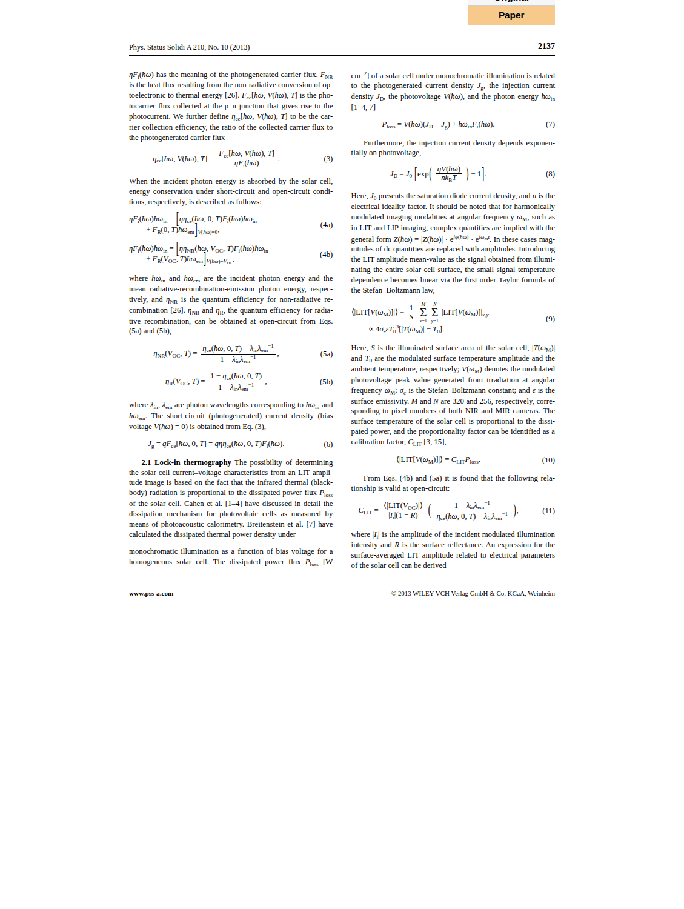Original
Paper
Phys. Status Solidi A 210, No. 10 (2013)
2137
ηF i(ħω) has the meaning of the photogenerated carrier flux. FNR is the heat flux resulting from the non-radiative conversion of optoelectronic to thermal energy [26]. Fce[ħω, V(ħω), T] is the photocarrier flux collected at the p–n junction that gives rise to the photocurrent. We further define ηce[ħω, V(ħω), T] to be the carrier collection efficiency, the ratio of the collected carrier flux to the photogenerated carrier flux
ηce[ħω, V(ħω), T] = Fce[ħω, V(ħω), T] ηF i(ħω).
(3)
When the incident photon energy is absorbed by the solar cell, energy conservation under short-circuit and open-circuit conditions, respectively, is described as follows:
ηF i(ħω)ħω in = [ηη ce(ħω, 0, T)Fi(ħω)ħω in + FR(0, T)ħω em] V(ħω)=0,
(4a)
ηF i(ħω)ħω in = [ηη NR(ħω, VOC, T)Fi(ħω)ħω in + FR(VOC, T)ħω em] V(ħω)=VOC,
(4b)
where ħω in and ħω em are the incident photon energy and the mean radiative-recombination-emission photon energy, respectively, and ηNR is the quantum efficiency for non-radiative recombination [26]. ηNR and ηR, the quantum efficiency for radiative recombination, can be obtained at open-circuit from Eqs. (5a) and (5b),
ηNR(VOC, T) = ηce(ħω, 0, T) − λin λem−1 1 − λin λem−1 ,
(5a)
ηR(VOC, T) = 1 − ηce(ħω, 0, T) 1 − λin λem−1 ,
(5b)
where λin, λem are photon wavelengths corresponding to ħω in and ħω em. The short-circuit (photogenerated) current density (bias voltage V(ħω) = 0) is obtained from Eq. (3),
Jg = qF ce[ħω, 0, T] = qηη ce(ħω, 0, T)Fi(ħω).
(6)
2.1 Lock-in thermography The possibility of determining the solar-cell current–voltage characteristics from an LIT amplitude image is based on the fact that the infrared thermal (blackbody) radiation is proportional to the dissipated power flux Ploss of the solar cell. Cahen et al. [1–4] have discussed in detail the dissipation mechanism for photovoltaic cells as measured by means of photoacoustic calorimetry. Breitenstein et al. [7] have calculated the dissipated thermal power density under
monochromatic illumination as a function of bias voltage for a homogeneous solar cell. The dissipated power flux Ploss [W cm−2] of a solar cell under monochromatic illumination is related to the photogenerated current density Jg, the injection current density JD, the photovoltage V(ħω), and the photon energy ħω in [1–4, 7]
Ploss = V(ħω)(JD − Jg) + ħω in Fi(ħω).
(7)
Furthermore, the injection current density depends exponentially on photovoltage,
JD = J 0 [exp( qV(ħω) nk BT ) − 1].
(8)
Here, J 0 presents the saturation diode current density, and n is the electrical ideality factor. It should be noted that for harmonically modulated imaging modalities at angular frequency ωM, such as in LIT and LIP imaging, complex quantities are implied with the general form Z(ħω) = |Z(ħω)| · eiφ(ħω) · eiω Mt. In these cases magnitudes of dc quantities are replaced with amplitudes. Introducing the LIT amplitude mean-value as the signal obtained from illuminating the entire solar cell surface, the small signal temperature dependence becomes linear via the first order Taylor formula of the Stefan–Boltzmann law,
⟨|LIT[V(ωM)]|⟩ = 1 S MΣx=1 NΣy=1 |LIT[V(ωM)]|x,y ∝ 4σeεT 03[|T(ωM)| − T 0].
(9)
Here, S is the illuminated surface area of the solar cell, |T(ωM)| and T 0 are the modulated surface temperature amplitude and the ambient temperature, respectively; V(ωM) denotes the modulated photovoltage peak value generated from irradiation at angular frequency ωM; σe is the Stefan–Boltzmann constant; and ε is the surface emissivity. M and N are 320 and 256, respectively, corresponding to pixel numbers of both NIR and MIR cameras. The surface temperature of the solar cell is proportional to the dissipated power, and the proportionality factor can be identified as a calibration factor, CLIT [3, 15],
⟨|LIT[V(ωM)]|⟩ = CLIT Ploss.
(10)
From Eqs. (4b) and (5a) it is found that the following relationship is valid at open-circuit:
CLIT = ⟨|LIT(VOC)|⟩ |Ii|(1 − R) ( 1 − λin λem−1 ηce(ħω, 0, T) − λin λem−1 ),
(11)
where |Ii| is the amplitude of the incident modulated illumination intensity and R is the surface reflectance. An expression for the surface-averaged LIT amplitude related to electrical parameters of the solar cell can be derived
www.pss-a.com
© 2013 WILEY-VCH Verlag GmbH & Co. KGaA, Weinheim